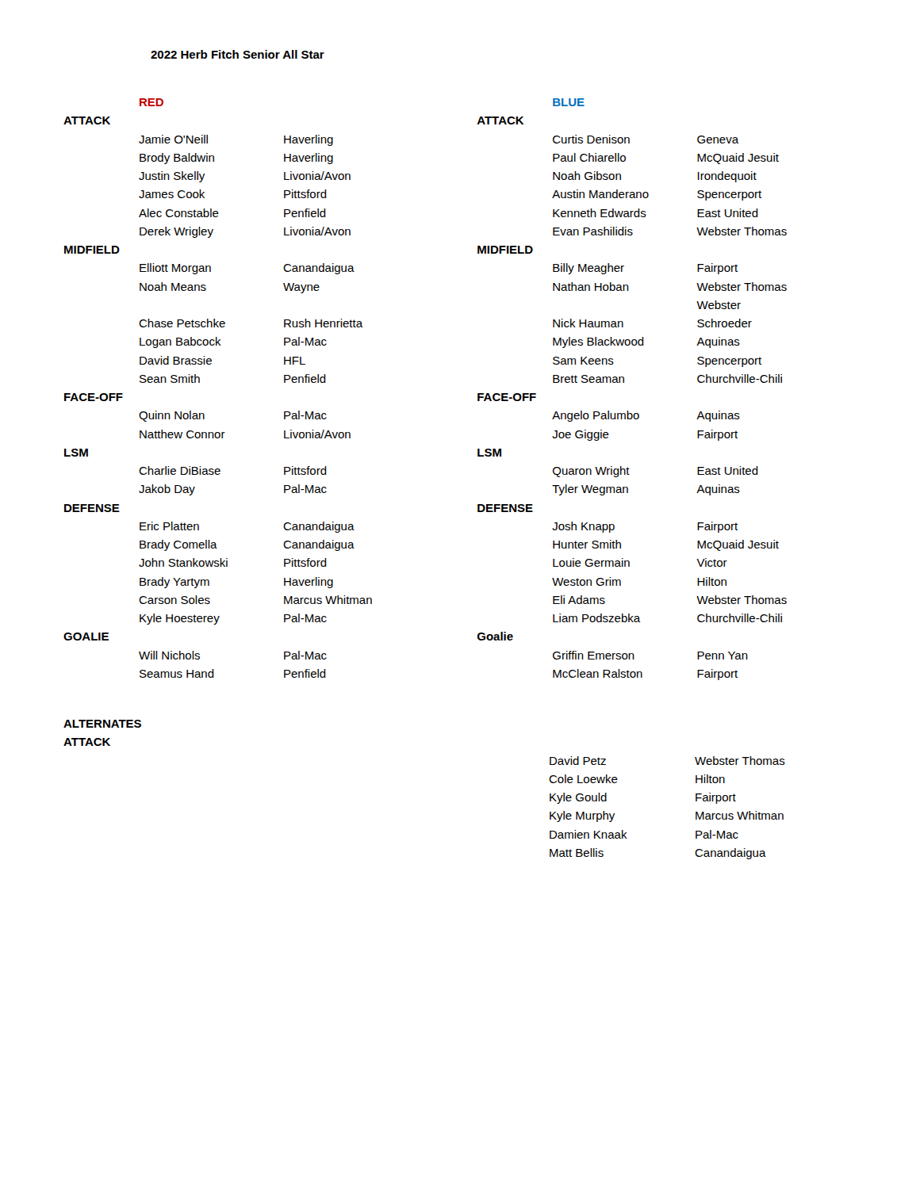2022 Herb Fitch Senior All Star
| | RED | | | | BLUE | |
| ATTACK | | | | ATTACK | | |
| | Jamie O'Neill | Haverling | | | Curtis Denison | Geneva |
| | Brody Baldwin | Haverling | | | Paul Chiarello | McQuaid Jesuit |
| | Justin Skelly | Livonia/Avon | | | Noah Gibson | Irondequoit |
| | James Cook | Pittsford | | | Austin Manderano | Spencerport |
| | Alec Constable | Penfield | | | Kenneth Edwards | East United |
| | Derek Wrigley | Livonia/Avon | | | Evan Pashilidis | Webster Thomas |
| MIDFIELD | | | | MIDFIELD | | |
| | Elliott Morgan | Canandaigua | | | Billy Meagher | Fairport |
| | Noah Means | Wayne | | | Nathan Hoban | Webster Thomas |
| | | | | | | Webster |
| | Chase Petschke | Rush Henrietta | | | Nick Hauman | Schroeder |
| | Logan Babcock | Pal-Mac | | | Myles Blackwood | Aquinas |
| | David Brassie | HFL | | | Sam Keens | Spencerport |
| | Sean Smith | Penfield | | | Brett Seaman | Churchville-Chili |
| FACE-OFF | | | | FACE-OFF | | |
| | Quinn Nolan | Pal-Mac | | | Angelo Palumbo | Aquinas |
| | Natthew Connor | Livonia/Avon | | | Joe Giggie | Fairport |
| LSM | | | | LSM | | |
| | Charlie DiBiase | Pittsford | | | Quaron Wright | East United |
| | Jakob Day | Pal-Mac | | | Tyler Wegman | Aquinas |
| DEFENSE | | | | DEFENSE | | |
| | Eric Platten | Canandaigua | | | Josh Knapp | Fairport |
| | Brady Comella | Canandaigua | | | Hunter Smith | McQuaid Jesuit |
| | John Stankowski | Pittsford | | | Louie Germain | Victor |
| | Brady Yartym | Haverling | | | Weston Grim | Hilton |
| | Carson Soles | Marcus Whitman | | | Eli Adams | Webster Thomas |
| | Kyle Hoesterey | Pal-Mac | | | Liam Podszebka | Churchville-Chili |
| GOALIE | | | | Goalie | | |
| | Will Nichols | Pal-Mac | | | Griffin Emerson | Penn Yan |
| | Seamus Hand | Penfield | | | McClean Ralston | Fairport |
| ALTERNATES |
| ATTACK |
| | David Petz | Webster Thomas |
| | Cole Loewke | Hilton |
| | Kyle Gould | Fairport |
| | Kyle Murphy | Marcus Whitman |
| | Damien Knaak | Pal-Mac |
| | Matt Bellis | Canandaigua |